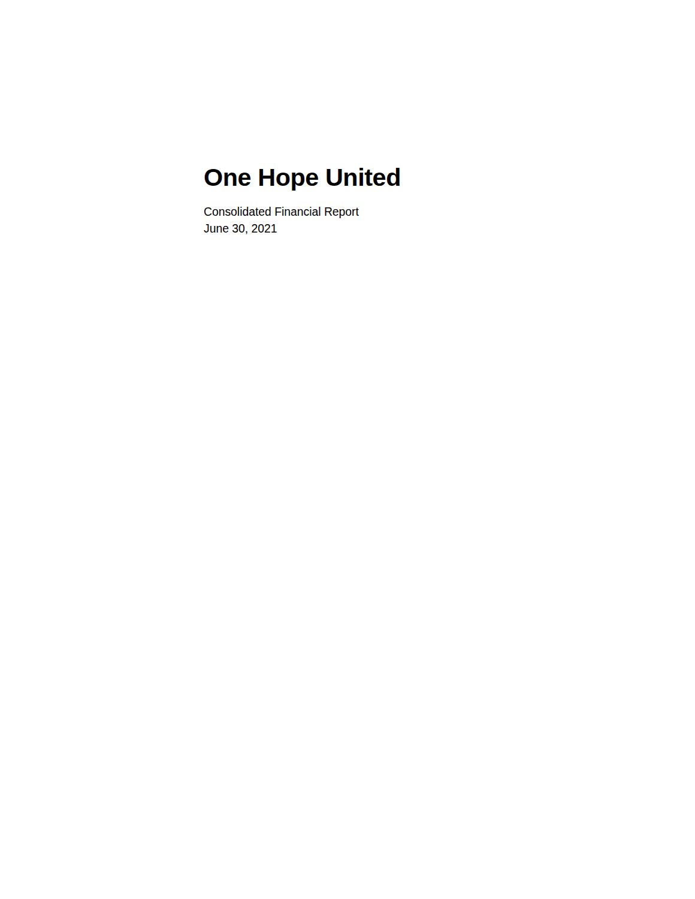One Hope United
Consolidated Financial Report
June 30, 2021